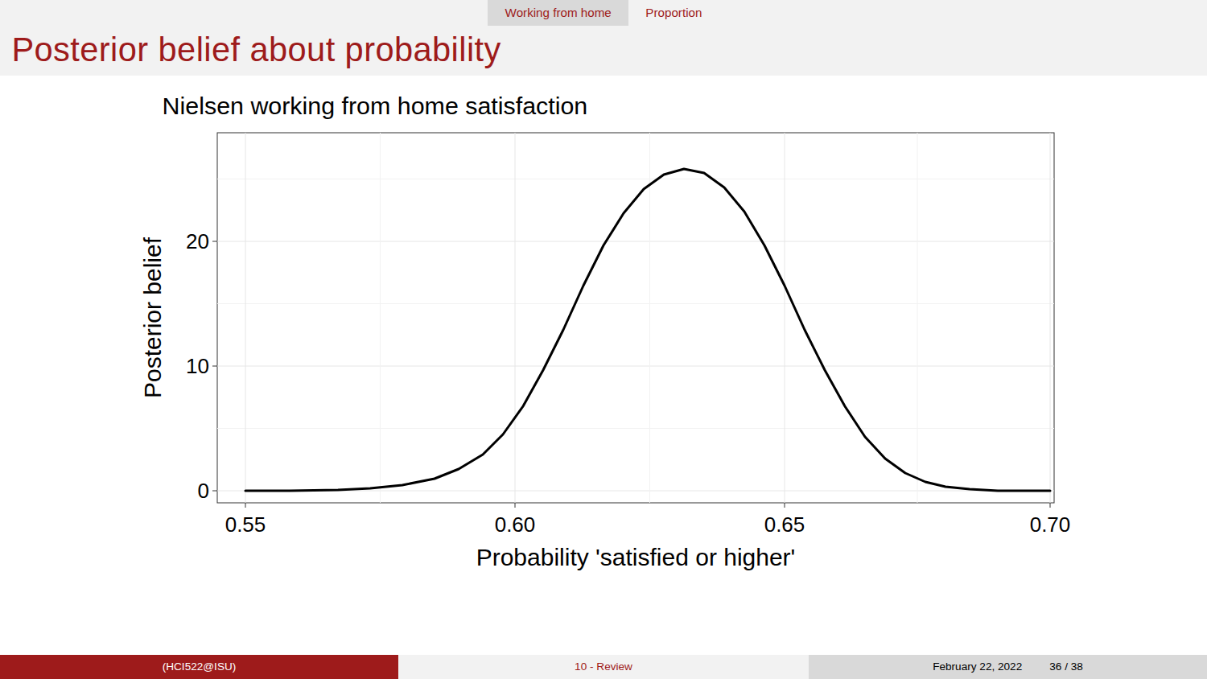Working from home Proportion
Posterior belief about probability
Nielsen working from home satisfaction
0 10 20 0.55 0.60 0.65 0.70 Probability 'satisfied or higher' Posterior belief
(HCI522@ISU)
10 - Review
February 22, 202236 / 38